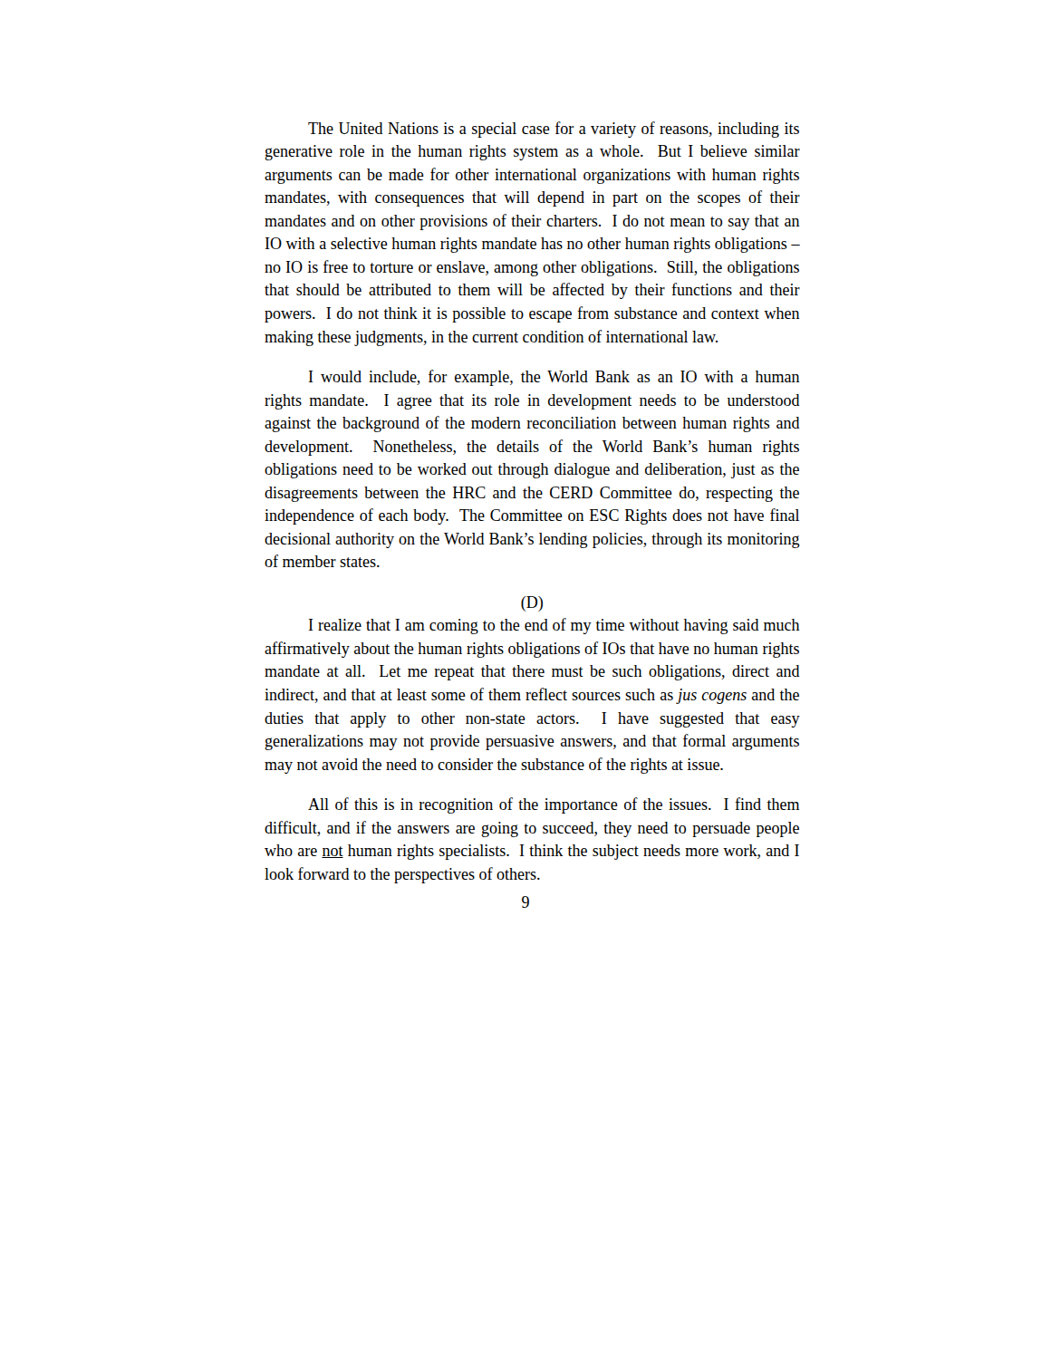The United Nations is a special case for a variety of reasons, including its generative role in the human rights system as a whole. But I believe similar arguments can be made for other international organizations with human rights mandates, with consequences that will depend in part on the scopes of their mandates and on other provisions of their charters. I do not mean to say that an IO with a selective human rights mandate has no other human rights obligations – no IO is free to torture or enslave, among other obligations. Still, the obligations that should be attributed to them will be affected by their functions and their powers. I do not think it is possible to escape from substance and context when making these judgments, in the current condition of international law.
I would include, for example, the World Bank as an IO with a human rights mandate. I agree that its role in development needs to be understood against the background of the modern reconciliation between human rights and development. Nonetheless, the details of the World Bank’s human rights obligations need to be worked out through dialogue and deliberation, just as the disagreements between the HRC and the CERD Committee do, respecting the independence of each body. The Committee on ESC Rights does not have final decisional authority on the World Bank’s lending policies, through its monitoring of member states.
(D)
I realize that I am coming to the end of my time without having said much affirmatively about the human rights obligations of IOs that have no human rights mandate at all. Let me repeat that there must be such obligations, direct and indirect, and that at least some of them reflect sources such as jus cogens and the duties that apply to other non-state actors. I have suggested that easy generalizations may not provide persuasive answers, and that formal arguments may not avoid the need to consider the substance of the rights at issue.
All of this is in recognition of the importance of the issues. I find them difficult, and if the answers are going to succeed, they need to persuade people who are not human rights specialists. I think the subject needs more work, and I look forward to the perspectives of others.
9